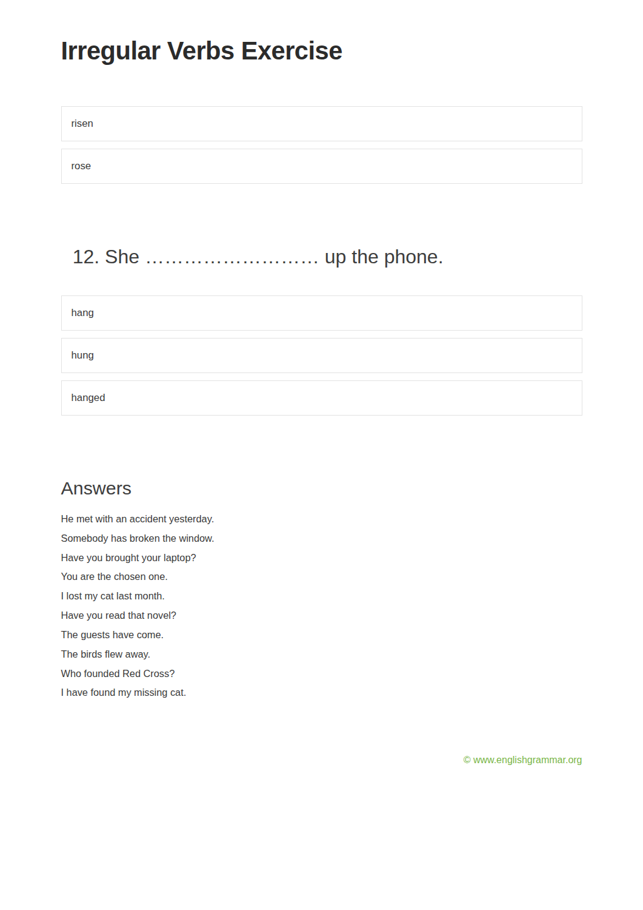Irregular Verbs Exercise
risen
rose
12. She ……………………… up the phone.
hang
hung
hanged
Answers
He met with an accident yesterday.
Somebody has broken the window.
Have you brought your laptop?
You are the chosen one.
I lost my cat last month.
Have you read that novel?
The guests have come.
The birds flew away.
Who founded Red Cross?
I have found my missing cat.
© www.englishgrammar.org